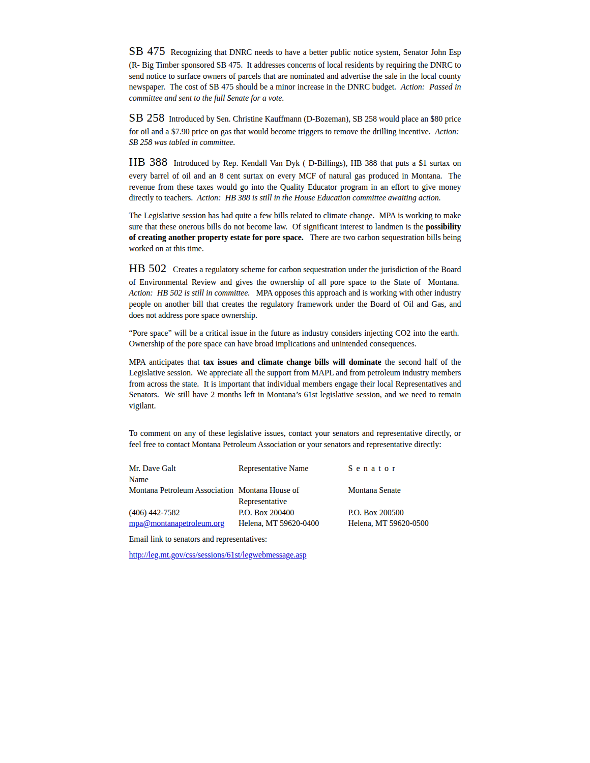SB 475 Recognizing that DNRC needs to have a better public notice system, Senator John Esp (R- Big Timber sponsored SB 475. It addresses concerns of local residents by requiring the DNRC to send notice to surface owners of parcels that are nominated and advertise the sale in the local county newspaper. The cost of SB 475 should be a minor increase in the DNRC budget. Action: Passed in committee and sent to the full Senate for a vote.
SB 258 Introduced by Sen. Christine Kauffmann (D-Bozeman), SB 258 would place an $80 price for oil and a $7.90 price on gas that would become triggers to remove the drilling incentive. Action: SB 258 was tabled in committee.
HB 388 Introduced by Rep. Kendall Van Dyk ( D-Billings), HB 388 that puts a $1 surtax on every barrel of oil and an 8 cent surtax on every MCF of natural gas produced in Montana. The revenue from these taxes would go into the Quality Educator program in an effort to give money directly to teachers. Action: HB 388 is still in the House Education committee awaiting action.
The Legislative session has had quite a few bills related to climate change. MPA is working to make sure that these onerous bills do not become law. Of significant interest to landmen is the possibility of creating another property estate for pore space. There are two carbon sequestration bills being worked on at this time.
HB 502 Creates a regulatory scheme for carbon sequestration under the jurisdiction of the Board of Environmental Review and gives the ownership of all pore space to the State of Montana. Action: HB 502 is still in committee. MPA opposes this approach and is working with other industry people on another bill that creates the regulatory framework under the Board of Oil and Gas, and does not address pore space ownership.
“Pore space” will be a critical issue in the future as industry considers injecting CO2 into the earth. Ownership of the pore space can have broad implications and unintended consequences.
MPA anticipates that tax issues and climate change bills will dominate the second half of the Legislative session. We appreciate all the support from MAPL and from petroleum industry members from across the state. It is important that individual members engage their local Representatives and Senators. We still have 2 months left in Montana’s 61st legislative session, and we need to remain vigilant.
To comment on any of these legislative issues, contact your senators and representative directly, or feel free to contact Montana Petroleum Association or your senators and representative directly:
| Mr. Dave Galt | Representative Name | Senator |
| Name | | |
| Montana Petroleum Association | Montana House of Representative | Montana Senate |
| (406) 442-7582 | P.O. Box 200400 | P.O. Box 200500 |
| mpa@montanapetroleum.org | Helena, MT 59620-0400 | Helena, MT 59620-0500 |
Email link to senators and representatives:
http://leg.mt.gov/css/sessions/61st/legwebmessage.asp